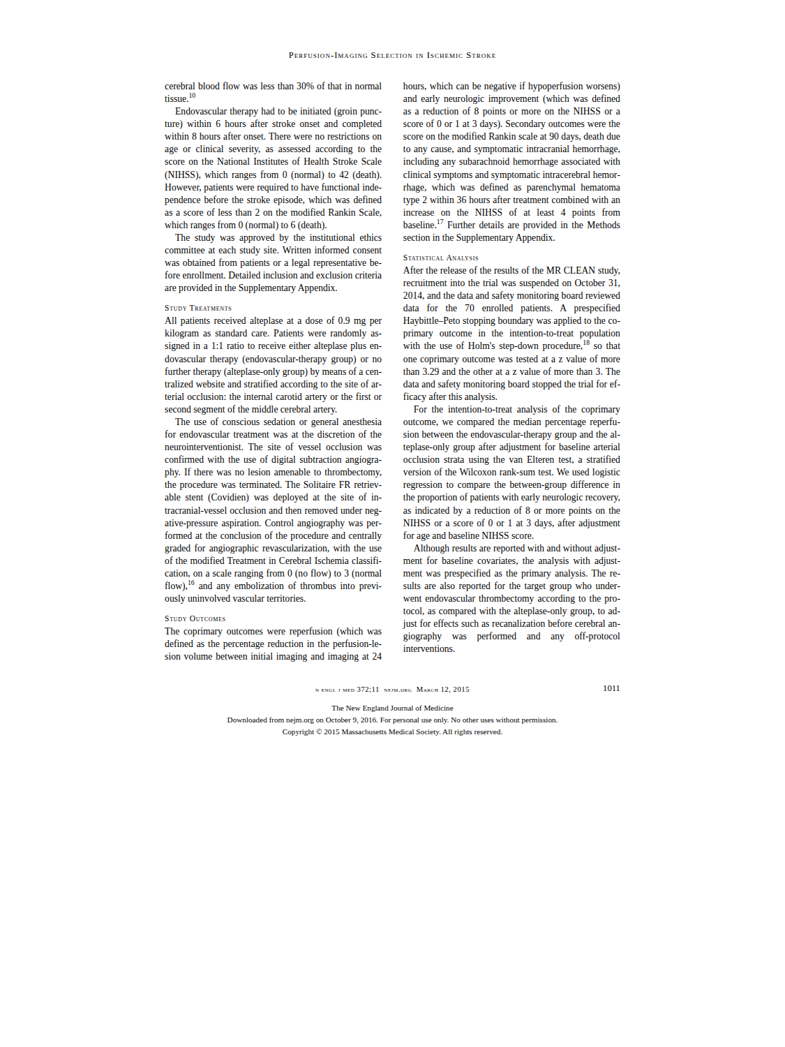Perfusion-Imaging Selection in Ischemic Stroke
cerebral blood flow was less than 30% of that in normal tissue.10
Endovascular therapy had to be initiated (groin puncture) within 6 hours after stroke onset and completed within 8 hours after onset. There were no restrictions on age or clinical severity, as assessed according to the score on the National Institutes of Health Stroke Scale (NIHSS), which ranges from 0 (normal) to 42 (death). However, patients were required to have functional independence before the stroke episode, which was defined as a score of less than 2 on the modified Rankin Scale, which ranges from 0 (normal) to 6 (death).
The study was approved by the institutional ethics committee at each study site. Written informed consent was obtained from patients or a legal representative before enrollment. Detailed inclusion and exclusion criteria are provided in the Supplementary Appendix.
Study Treatments
All patients received alteplase at a dose of 0.9 mg per kilogram as standard care. Patients were randomly assigned in a 1:1 ratio to receive either alteplase plus endovascular therapy (endovascular-therapy group) or no further therapy (alteplase-only group) by means of a centralized website and stratified according to the site of arterial occlusion: the internal carotid artery or the first or second segment of the middle cerebral artery.
The use of conscious sedation or general anesthesia for endovascular treatment was at the discretion of the neurointerventionist. The site of vessel occlusion was confirmed with the use of digital subtraction angiography. If there was no lesion amenable to thrombectomy, the procedure was terminated. The Solitaire FR retrievable stent (Covidien) was deployed at the site of intracranial-vessel occlusion and then removed under negative-pressure aspiration. Control angiography was performed at the conclusion of the procedure and centrally graded for angiographic revascularization, with the use of the modified Treatment in Cerebral Ischemia classification, on a scale ranging from 0 (no flow) to 3 (normal flow),16 and any embolization of thrombus into previously uninvolved vascular territories.
Study Outcomes
The coprimary outcomes were reperfusion (which was defined as the percentage reduction in the perfusion-lesion volume between initial imaging and imaging at 24 hours, which can be negative if hypoperfusion worsens) and early neurologic improvement (which was defined as a reduction of 8 points or more on the NIHSS or a score of 0 or 1 at 3 days). Secondary outcomes were the score on the modified Rankin scale at 90 days, death due to any cause, and symptomatic intracranial hemorrhage, including any subarachnoid hemorrhage associated with clinical symptoms and symptomatic intracerebral hemorrhage, which was defined as parenchymal hematoma type 2 within 36 hours after treatment combined with an increase on the NIHSS of at least 4 points from baseline.17 Further details are provided in the Methods section in the Supplementary Appendix.
Statistical Analysis
After the release of the results of the MR CLEAN study, recruitment into the trial was suspended on October 31, 2014, and the data and safety monitoring board reviewed data for the 70 enrolled patients. A prespecified Haybittle–Peto stopping boundary was applied to the coprimary outcome in the intention-to-treat population with the use of Holm's step-down procedure,18 so that one coprimary outcome was tested at a z value of more than 3.29 and the other at a z value of more than 3. The data and safety monitoring board stopped the trial for efficacy after this analysis.
For the intention-to-treat analysis of the coprimary outcome, we compared the median percentage reperfusion between the endovascular-therapy group and the alteplase-only group after adjustment for baseline arterial occlusion strata using the van Elteren test, a stratified version of the Wilcoxon rank-sum test. We used logistic regression to compare the between-group difference in the proportion of patients with early neurologic recovery, as indicated by a reduction of 8 or more points on the NIHSS or a score of 0 or 1 at 3 days, after adjustment for age and baseline NIHSS score.
Although results are reported with and without adjustment for baseline covariates, the analysis with adjustment was prespecified as the primary analysis. The results are also reported for the target group who underwent endovascular thrombectomy according to the protocol, as compared with the alteplase-only group, to adjust for effects such as recanalization before cerebral angiography was performed and any off-protocol interventions.
n engl j med 372;11 nejm.org March 12, 2015 1011
The New England Journal of Medicine
Downloaded from nejm.org on October 9, 2016. For personal use only. No other uses without permission.
Copyright © 2015 Massachusetts Medical Society. All rights reserved.